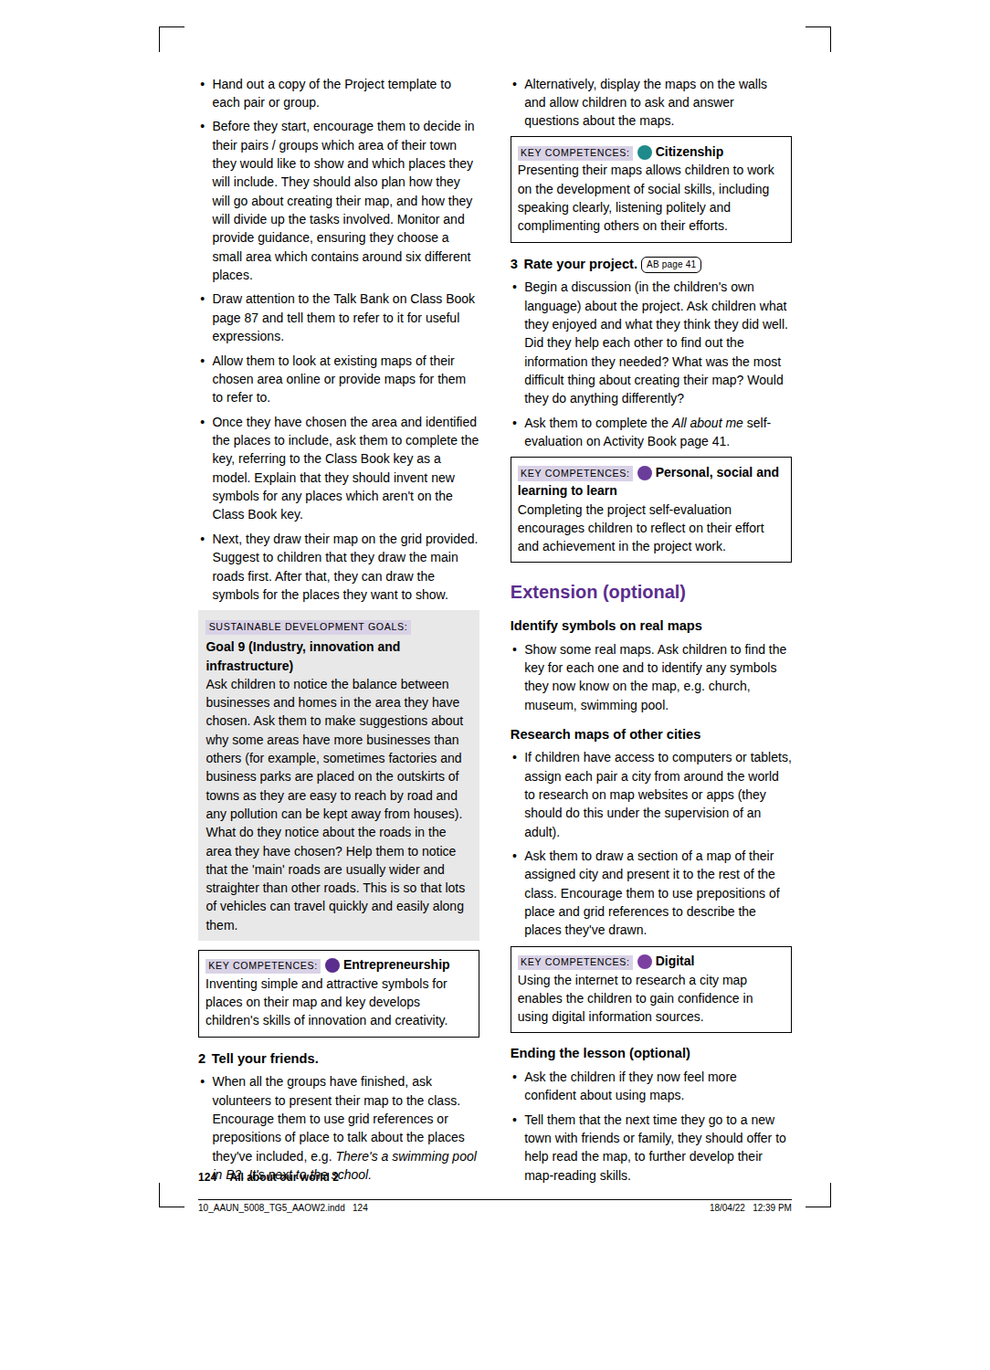Hand out a copy of the Project template to each pair or group.
Before they start, encourage them to decide in their pairs / groups which area of their town they would like to show and which places they will include. They should also plan how they will go about creating their map, and how they will divide up the tasks involved. Monitor and provide guidance, ensuring they choose a small area which contains around six different places.
Draw attention to the Talk Bank on Class Book page 87 and tell them to refer to it for useful expressions.
Allow them to look at existing maps of their chosen area online or provide maps for them to refer to.
Once they have chosen the area and identified the places to include, ask them to complete the key, referring to the Class Book key as a model. Explain that they should invent new symbols for any places which aren't on the Class Book key.
Next, they draw their map on the grid provided. Suggest to children that they draw the main roads first. After that, they can draw the symbols for the places they want to show.
SUSTAINABLE DEVELOPMENT GOALS:
Goal 9 (Industry, innovation and infrastructure)
Ask children to notice the balance between businesses and homes in the area they have chosen. Ask them to make suggestions about why some areas have more businesses than others (for example, sometimes factories and business parks are placed on the outskirts of towns as they are easy to reach by road and any pollution can be kept away from houses). What do they notice about the roads in the area they have chosen? Help them to notice that the 'main' roads are usually wider and straighter than other roads. This is so that lots of vehicles can travel quickly and easily along them.
KEY COMPETENCES: Entrepreneurship
Inventing simple and attractive symbols for places on their map and key develops children's skills of innovation and creativity.
2 Tell your friends.
When all the groups have finished, ask volunteers to present their map to the class. Encourage them to use grid references or prepositions of place to talk about the places they've included, e.g. There's a swimming pool in B2. It's next to the school.
Alternatively, display the maps on the walls and allow children to ask and answer questions about the maps.
KEY COMPETENCES: Citizenship
Presenting their maps allows children to work on the development of social skills, including speaking clearly, listening politely and complimenting others on their efforts.
3 Rate your project.AB page 41
Begin a discussion (in the children's own language) about the project. Ask children what they enjoyed and what they think they did well. Did they help each other to find out the information they needed? What was the most difficult thing about creating their map? Would they do anything differently?
Ask them to complete the All about me self-evaluation on Activity Book page 41.
KEY COMPETENCES: Personal, social and learning to learn
Completing the project self-evaluation encourages children to reflect on their effort and achievement in the project work.
Extension (optional)
Identify symbols on real maps
Show some real maps. Ask children to find the key for each one and to identify any symbols they now know on the map, e.g. church, museum, swimming pool.
Research maps of other cities
If children have access to computers or tablets, assign each pair a city from around the world to research on map websites or apps (they should do this under the supervision of an adult).
Ask them to draw a section of a map of their assigned city and present it to the rest of the class. Encourage them to use prepositions of place and grid references to describe the places they've drawn.
KEY COMPETENCES: Digital
Using the internet to research a city map enables the children to gain confidence in using digital information sources.
Ending the lesson (optional)
Ask the children if they now feel more confident about using maps.
Tell them that the next time they go to a new town with friends or family, they should offer to help read the map, to further develop their map-reading skills.
124 All about our world 2
10_AAUN_5008_TG5_AAOW2.indd 124 18/04/22 12:39 PM